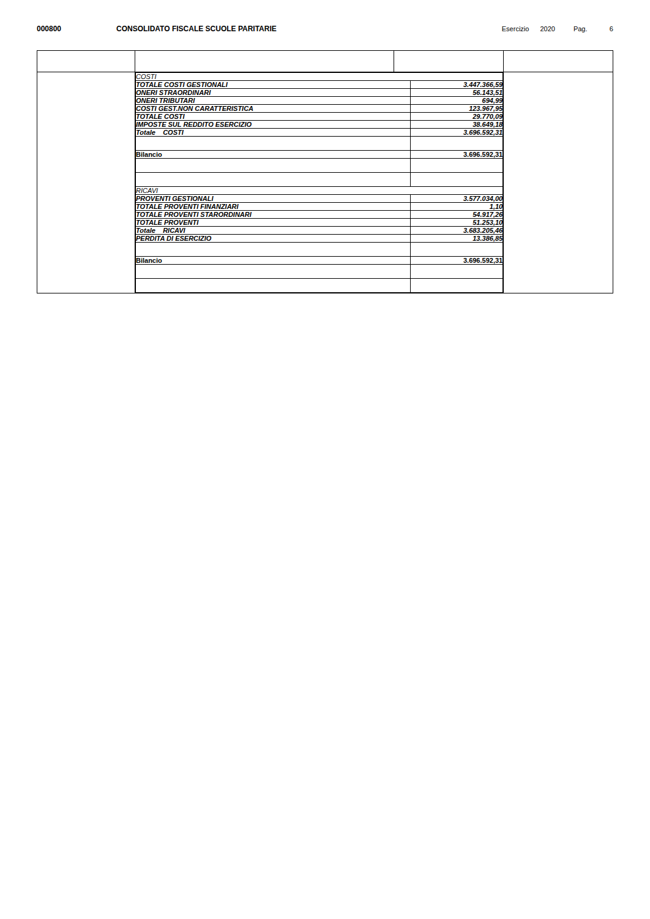000800
CONSOLIDATO FISCALE SCUOLE PARITARIE
Esercizio2020
Pag. 6
| | / COSTI / / TOTALE COSTI GESTIONALI / 3.447.366,59 / / ONERI STRAORDINARI / 56.143,51 / / ONERI TRIBUTARI / 694,99 / / COSTI GEST.NON CARATTERISTICA / 123.967,95 / / TOTALE COSTI / 29.770,09 / / IMPOSTE SUL REDDITO ESERCIZIO / 38.649,18 / / Totale COSTI / 3.696.592,31 / / Bilancio / 3.696.592,31 / / RICAVI / / PROVENTI GESTIONALI / 3.577.034,00 / / TOTALE PROVENTI FINANZIARI / 1,10 / / TOTALE PROVENTI STARORDINARI / 54.917,26 / / TOTALE PROVENTI / 51.253,10 / / Totale RICAVI / 3.683.205,46 / / PERDITA DI ESERCIZIO / 13.386,85 / / Bilancio / 3.696.592,31 / | |